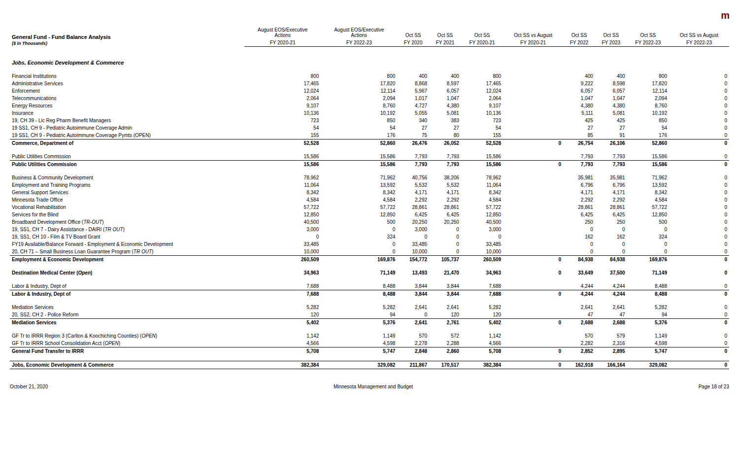m
| General Fund - Fund Balance Analysis ($ in Thousands) | August EOS/Executive Actions | August EOS/Executive Actions | Oct SS | Oct SS | Oct SS | Oct SS vs August | Oct SS | Oct SS | Oct SS | Oct SS vs August |
| --- | --- | --- | --- | --- | --- | --- | --- | --- | --- | --- |
| FY 2020-21 | FY 2022-23 | FY 2020 | FY 2021 | FY 2020-21 | FY 2020-21 | FY 2022 | FY 2023 | FY 2022-23 | FY 2022-23 |
| Jobs, Economic Development & Commerce |
| Financial Institutions | 800 | 800 | 400 | 400 | 800 | | 400 | 400 | 800 | 0 |
| Administrative Services | 17,465 | 17,820 | 8,868 | 8,597 | 17,465 | | 9,222 | 8,598 | 17,820 | 0 |
| Enforcement | 12,024 | 12,114 | 5,967 | 6,057 | 12,024 | | 6,057 | 6,057 | 12,114 | 0 |
| Telecommunications | 2,064 | 2,094 | 1,017 | 1,047 | 2,064 | | 1,047 | 1,047 | 2,094 | 0 |
| Energy Resources | 9,107 | 8,760 | 4,727 | 4,380 | 9,107 | | 4,380 | 4,380 | 8,760 | 0 |
| Insurance | 10,136 | 10,192 | 5,055 | 5,081 | 10,136 | | 5,111 | 5,081 | 10,192 | 0 |
| 19, CH 39 - Lic Reg Pharm Benefit Managers | 723 | 850 | 340 | 383 | 723 | | 425 | 425 | 850 | 0 |
| 19 SS1, CH 9 - Pediatric Autoimmune Coverage Admin | 54 | 54 | 27 | 27 | 54 | | 27 | 27 | 54 | 0 |
| 19 SS1, CH 9 - Pediatric Autoimmune Coverage Pymts (OPEN) | 155 | 176 | 75 | 80 | 155 | | 85 | 91 | 176 | 0 |
| Commerce, Department of | 52,528 | 52,860 | 26,476 | 26,052 | 52,528 | 0 | 26,754 | 26,106 | 52,860 | 0 |
| Public Utilities Commission | 15,586 | 15,586 | 7,793 | 7,793 | 15,586 | | 7,793 | 7,793 | 15,586 | 0 |
| Public Utilities Commission | 15,586 | 15,586 | 7,793 | 7,793 | 15,586 | 0 | 7,793 | 7,793 | 15,586 | 0 |
| Business & Community Development | 78,962 | 71,962 | 40,756 | 38,206 | 78,962 | | 35,981 | 35,981 | 71,962 | 0 |
| Employment and Training Programs | 11,064 | 13,592 | 5,532 | 5,532 | 11,064 | | 6,796 | 6,796 | 13,592 | 0 |
| General Support Services | 8,342 | 8,342 | 4,171 | 4,171 | 8,342 | | 4,171 | 4,171 | 8,342 | 0 |
| Minnesota Trade Office | 4,584 | 4,584 | 2,292 | 2,292 | 4,584 | | 2,292 | 2,292 | 4,584 | 0 |
| Vocational Rehabilitation | 57,722 | 57,722 | 28,861 | 28,861 | 57,722 | | 28,861 | 28,861 | 57,722 | 0 |
| Services for the Blind | 12,850 | 12,850 | 6,425 | 6,425 | 12,850 | | 6,425 | 6,425 | 12,850 | 0 |
| Broadband Development Office ( TR-OUT ) | 40,500 | 500 | 20,250 | 20,250 | 40,500 | | 250 | 250 | 500 | 0 |
| 19, SS1, CH 7 - Dairy Assistance - DAIRI ( TR OUT ) | 3,000 | 0 | 3,000 | 0 | 3,000 | | 0 | 0 | 0 | 0 |
| 19, SS1, CH 10 - Film & TV Board Grant | 0 | 324 | 0 | 0 | 0 | | 162 | 162 | 324 | 0 |
| FY19 Available/Balance Forward - Employment & Economic Development | 33,485 | 0 | 33,485 | 0 | 33,485 | | 0 | 0 | 0 | 0 |
| 20, CH 71 – Small Business Loan Guarantee Program ( TR OUT ) | 10,000 | 0 | 10,000 | 0 | 10,000 | | 0 | 0 | 0 | 0 |
| Employment & Economic Development | 260,509 | 169,876 | 154,772 | 105,737 | 260,509 | 0 | 84,938 | 84,938 | 169,876 | 0 |
| Destination Medical Center ( Open ) | 34,963 | 71,149 | 13,493 | 21,470 | 34,963 | 0 | 33,649 | 37,500 | 71,149 | 0 |
| Labor & Industry, Dept of | 7,688 | 8,488 | 3,844 | 3,844 | 7,688 | | 4,244 | 4,244 | 8,488 | 0 |
| Labor & Industry, Dept of | 7,688 | 8,488 | 3,844 | 3,844 | 7,688 | 0 | 4,244 | 4,244 | 8,488 | 0 |
| Mediation Services | 5,282 | 5,282 | 2,641 | 2,641 | 5,282 | | 2,641 | 2,641 | 5,282 | 0 |
| 20, SS2, CH 2 - Police Reform | 120 | 94 | 0 | 120 | 120 | | 47 | 47 | 94 | 0 |
| Mediation Services | 5,402 | 5,376 | 2,641 | 2,761 | 5,402 | 0 | 2,688 | 2,688 | 5,376 | 0 |
| GF Tr to IRRR Region 3 (Carlton & Koochiching Counties) ( OPEN ) | 1,142 | 1,149 | 570 | 572 | 1,142 | | 570 | 579 | 1,149 | 0 |
| GF Tr to IRRR School Consolidation Acct ( OPEN ) | 4,566 | 4,598 | 2,278 | 2,288 | 4,566 | | 2,282 | 2,316 | 4,598 | 0 |
| General Fund Transfer to IRRR | 5,708 | 5,747 | 2,848 | 2,860 | 5,708 | 0 | 2,852 | 2,895 | 5,747 | 0 |
| Jobs, Economic Development & Commerce | 382,384 | 329,082 | 211,867 | 170,517 | 382,384 | 0 | 162,918 | 166,164 | 329,082 | 0 |
October 21, 2020 Minnesota Management and Budget Page 18 of 23